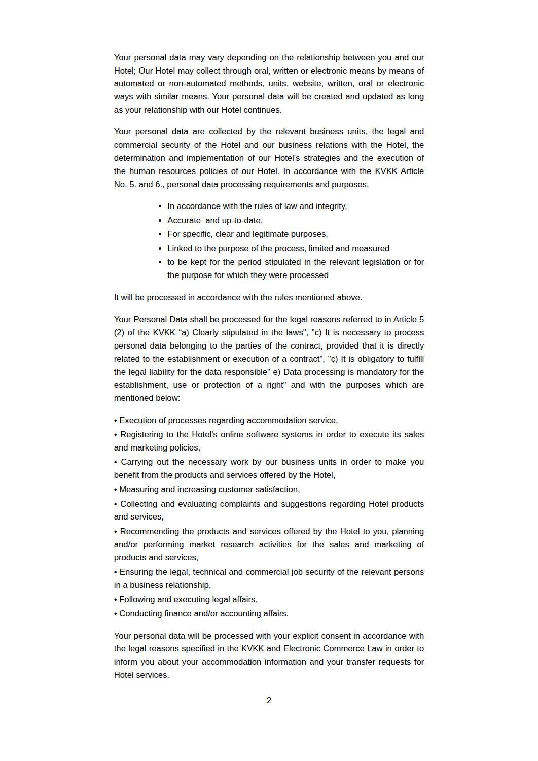Your personal data may vary depending on the relationship between you and our Hotel; Our Hotel may collect through oral, written or electronic means by means of automated or non-automated methods, units, website, written, oral or electronic ways with similar means. Your personal data will be created and updated as long as your relationship with our Hotel continues.
Your personal data are collected by the relevant business units, the legal and commercial security of the Hotel and our business relations with the Hotel, the determination and implementation of our Hotel's strategies and the execution of the human resources policies of our Hotel. In accordance with the KVKK Article No. 5. and 6., personal data processing requirements and purposes,
In accordance with the rules of law and integrity,
Accurate and up-to-date,
For specific, clear and legitimate purposes,
Linked to the purpose of the process, limited and measured
to be kept for the period stipulated in the relevant legislation or for the purpose for which they were processed
It will be processed in accordance with the rules mentioned above.
Your Personal Data shall be processed for the legal reasons referred to in Article 5 (2) of the KVKK “a) Clearly stipulated in the laws", "c) It is necessary to process personal data belonging to the parties of the contract, provided that it is directly related to the establishment or execution of a contract", "ç) It is obligatory to fulfill the legal liability for the data responsible" e) Data processing is mandatory for the establishment, use or protection of a right" and with the purposes which are mentioned below:
• Execution of processes regarding accommodation service,
• Registering to the Hotel's online software systems in order to execute its sales and marketing policies,
• Carrying out the necessary work by our business units in order to make you benefit from the products and services offered by the Hotel,
• Measuring and increasing customer satisfaction,
• Collecting and evaluating complaints and suggestions regarding Hotel products and services,
• Recommending the products and services offered by the Hotel to you, planning and/or performing market research activities for the sales and marketing of products and services,
• Ensuring the legal, technical and commercial job security of the relevant persons in a business relationship,
• Following and executing legal affairs,
• Conducting finance and/or accounting affairs.
Your personal data will be processed with your explicit consent in accordance with the legal reasons specified in the KVKK and Electronic Commerce Law in order to inform you about your accommodation information and your transfer requests for Hotel services.
2